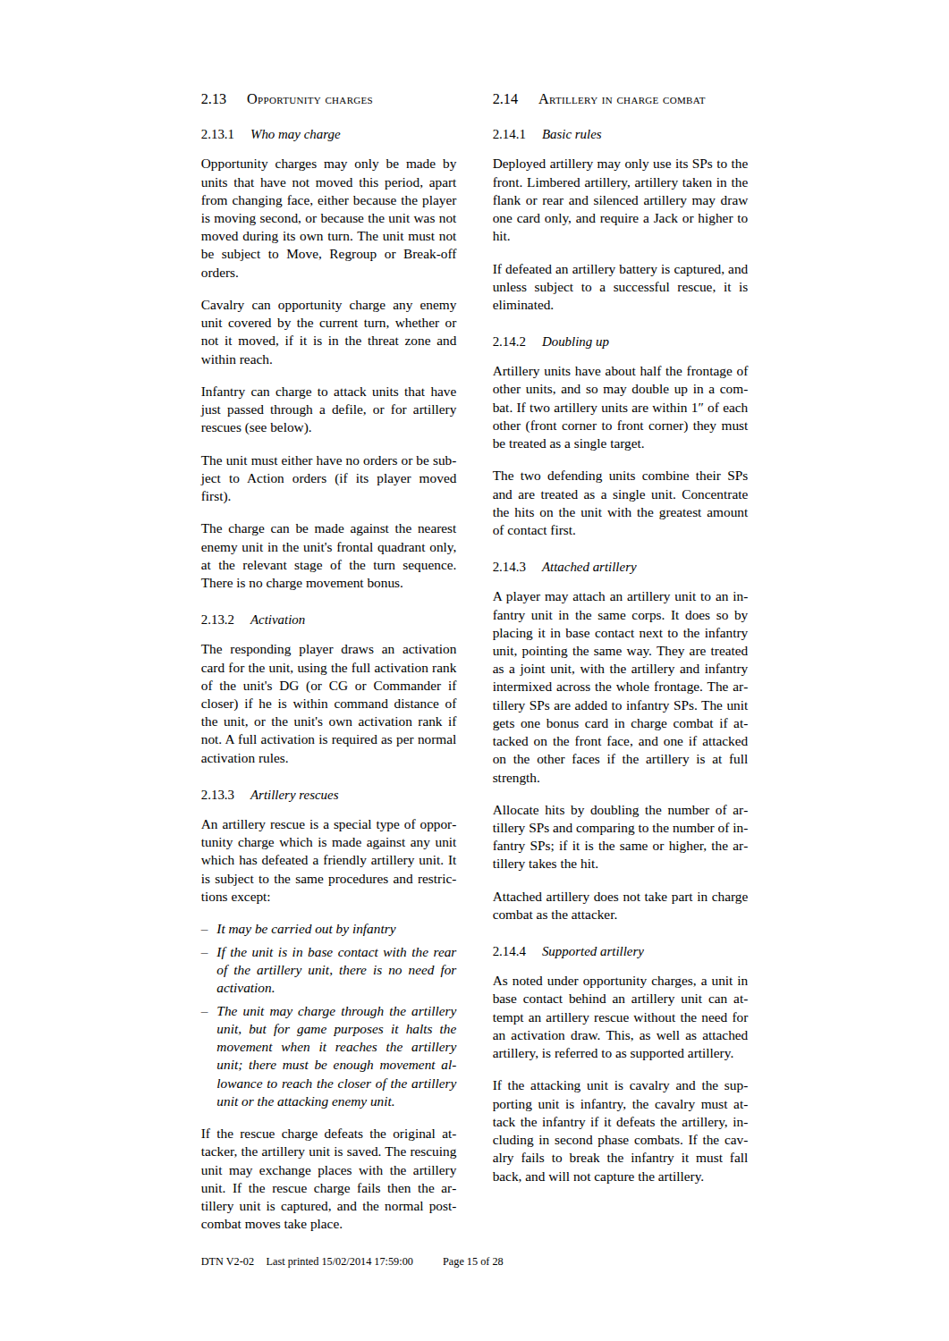2.13 Opportunity charges
2.13.1 Who may charge
Opportunity charges may only be made by units that have not moved this period, apart from changing face, either because the player is moving second, or because the unit was not moved during its own turn. The unit must not be subject to Move, Regroup or Break-off orders.
Cavalry can opportunity charge any enemy unit covered by the current turn, whether or not it moved, if it is in the threat zone and within reach.
Infantry can charge to attack units that have just passed through a defile, or for artillery rescues (see below).
The unit must either have no orders or be subject to Action orders (if its player moved first).
The charge can be made against the nearest enemy unit in the unit's frontal quadrant only, at the relevant stage of the turn sequence. There is no charge movement bonus.
2.13.2 Activation
The responding player draws an activation card for the unit, using the full activation rank of the unit's DG (or CG or Commander if closer) if he is within command distance of the unit, or the unit's own activation rank if not. A full activation is required as per normal activation rules.
2.13.3 Artillery rescues
An artillery rescue is a special type of opportunity charge which is made against any unit which has defeated a friendly artillery unit. It is subject to the same procedures and restrictions except:
It may be carried out by infantry
If the unit is in base contact with the rear of the artillery unit, there is no need for activation.
The unit may charge through the artillery unit, but for game purposes it halts the movement when it reaches the artillery unit; there must be enough movement allowance to reach the closer of the artillery unit or the attacking enemy unit.
If the rescue charge defeats the original attacker, the artillery unit is saved. The rescuing unit may exchange places with the artillery unit. If the rescue charge fails then the artillery unit is captured, and the normal post-combat moves take place.
2.14 Artillery in charge combat
2.14.1 Basic rules
Deployed artillery may only use its SPs to the front. Limbered artillery, artillery taken in the flank or rear and silenced artillery may draw one card only, and require a Jack or higher to hit.
If defeated an artillery battery is captured, and unless subject to a successful rescue, it is eliminated.
2.14.2 Doubling up
Artillery units have about half the frontage of other units, and so may double up in a combat. If two artillery units are within 1″ of each other (front corner to front corner) they must be treated as a single target.
The two defending units combine their SPs and are treated as a single unit. Concentrate the hits on the unit with the greatest amount of contact first.
2.14.3 Attached artillery
A player may attach an artillery unit to an infantry unit in the same corps. It does so by placing it in base contact next to the infantry unit, pointing the same way. They are treated as a joint unit, with the artillery and infantry intermixed across the whole frontage. The artillery SPs are added to infantry SPs. The unit gets one bonus card in charge combat if attacked on the front face, and one if attacked on the other faces if the artillery is at full strength.
Allocate hits by doubling the number of artillery SPs and comparing to the number of infantry SPs; if it is the same or higher, the artillery takes the hit.
Attached artillery does not take part in charge combat as the attacker.
2.14.4 Supported artillery
As noted under opportunity charges, a unit in base contact behind an artillery unit can attempt an artillery rescue without the need for an activation draw. This, as well as attached artillery, is referred to as supported artillery.
If the attacking unit is cavalry and the supporting unit is infantry, the cavalry must attack the infantry if it defeats the artillery, including in second phase combats. If the cavalry fails to break the infantry it must fall back, and will not capture the artillery.
DTN V2-02 Last printed 15/02/2014 17:59:00 Page 15 of 28